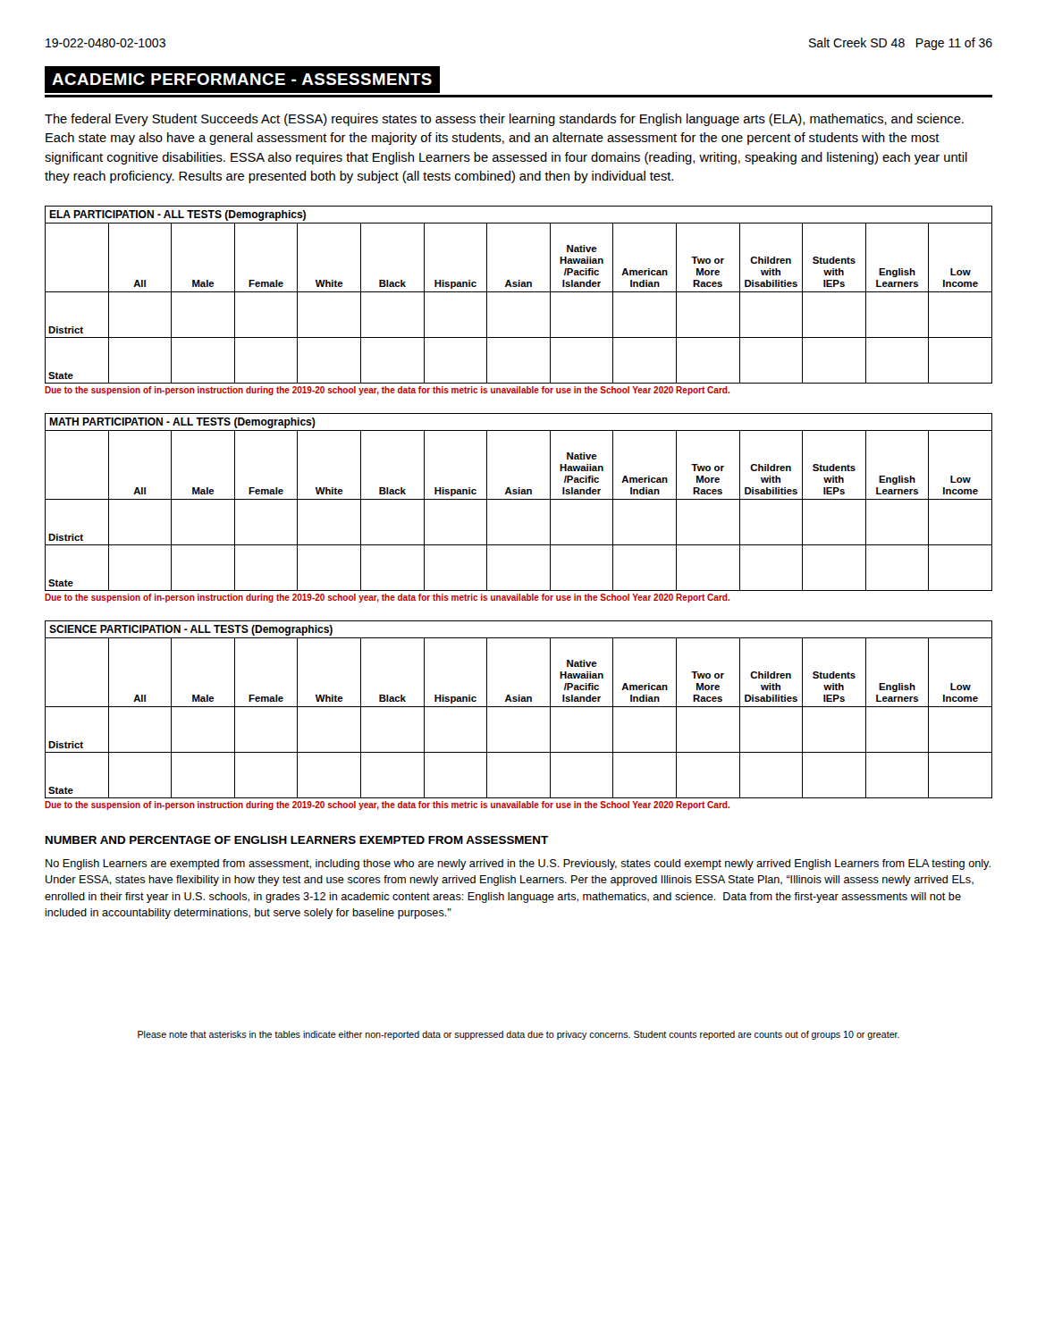19-022-0480-02-1003
Salt Creek SD 48 Page 11 of 36
ACADEMIC PERFORMANCE - ASSESSMENTS
The federal Every Student Succeeds Act (ESSA) requires states to assess their learning standards for English language arts (ELA), mathematics, and science. Each state may also have a general assessment for the majority of its students, and an alternate assessment for the one percent of students with the most significant cognitive disabilities. ESSA also requires that English Learners be assessed in four domains (reading, writing, speaking and listening) each year until they reach proficiency. Results are presented both by subject (all tests combined) and then by individual test.
ELA PARTICIPATION - ALL TESTS (Demographics)
| | All | Male | Female | White | Black | Hispanic | Asian | Native Hawaiian /Pacific Islander | American Indian | Two or More Races | Children with Disabilities | Students with IEPs | English Learners | Low Income |
| --- | --- | --- | --- | --- | --- | --- | --- | --- | --- | --- | --- | --- | --- | --- |
| District | | | | | | | | | | | | | | |
| State | | | | | | | | | | | | | | |
Due to the suspension of in-person instruction during the 2019-20 school year, the data for this metric is unavailable for use in the School Year 2020 Report Card.
MATH PARTICIPATION - ALL TESTS (Demographics)
| | All | Male | Female | White | Black | Hispanic | Asian | Native Hawaiian /Pacific Islander | American Indian | Two or More Races | Children with Disabilities | Students with IEPs | English Learners | Low Income |
| --- | --- | --- | --- | --- | --- | --- | --- | --- | --- | --- | --- | --- | --- | --- |
| District | | | | | | | | | | | | | | |
| State | | | | | | | | | | | | | | |
Due to the suspension of in-person instruction during the 2019-20 school year, the data for this metric is unavailable for use in the School Year 2020 Report Card.
SCIENCE PARTICIPATION - ALL TESTS (Demographics)
| | All | Male | Female | White | Black | Hispanic | Asian | Native Hawaiian /Pacific Islander | American Indian | Two or More Races | Children with Disabilities | Students with IEPs | English Learners | Low Income |
| --- | --- | --- | --- | --- | --- | --- | --- | --- | --- | --- | --- | --- | --- | --- |
| District | | | | | | | | | | | | | | |
| State | | | | | | | | | | | | | | |
Due to the suspension of in-person instruction during the 2019-20 school year, the data for this metric is unavailable for use in the School Year 2020 Report Card.
NUMBER AND PERCENTAGE OF ENGLISH LEARNERS EXEMPTED FROM ASSESSMENT
No English Learners are exempted from assessment, including those who are newly arrived in the U.S. Previously, states could exempt newly arrived English Learners from ELA testing only. Under ESSA, states have flexibility in how they test and use scores from newly arrived English Learners. Per the approved Illinois ESSA State Plan, “Illinois will assess newly arrived ELs, enrolled in their first year in U.S. schools, in grades 3-12 in academic content areas: English language arts, mathematics, and science. Data from the first-year assessments will not be included in accountability determinations, but serve solely for baseline purposes."
Please note that asterisks in the tables indicate either non-reported data or suppressed data due to privacy concerns. Student counts reported are counts out of groups 10 or greater.